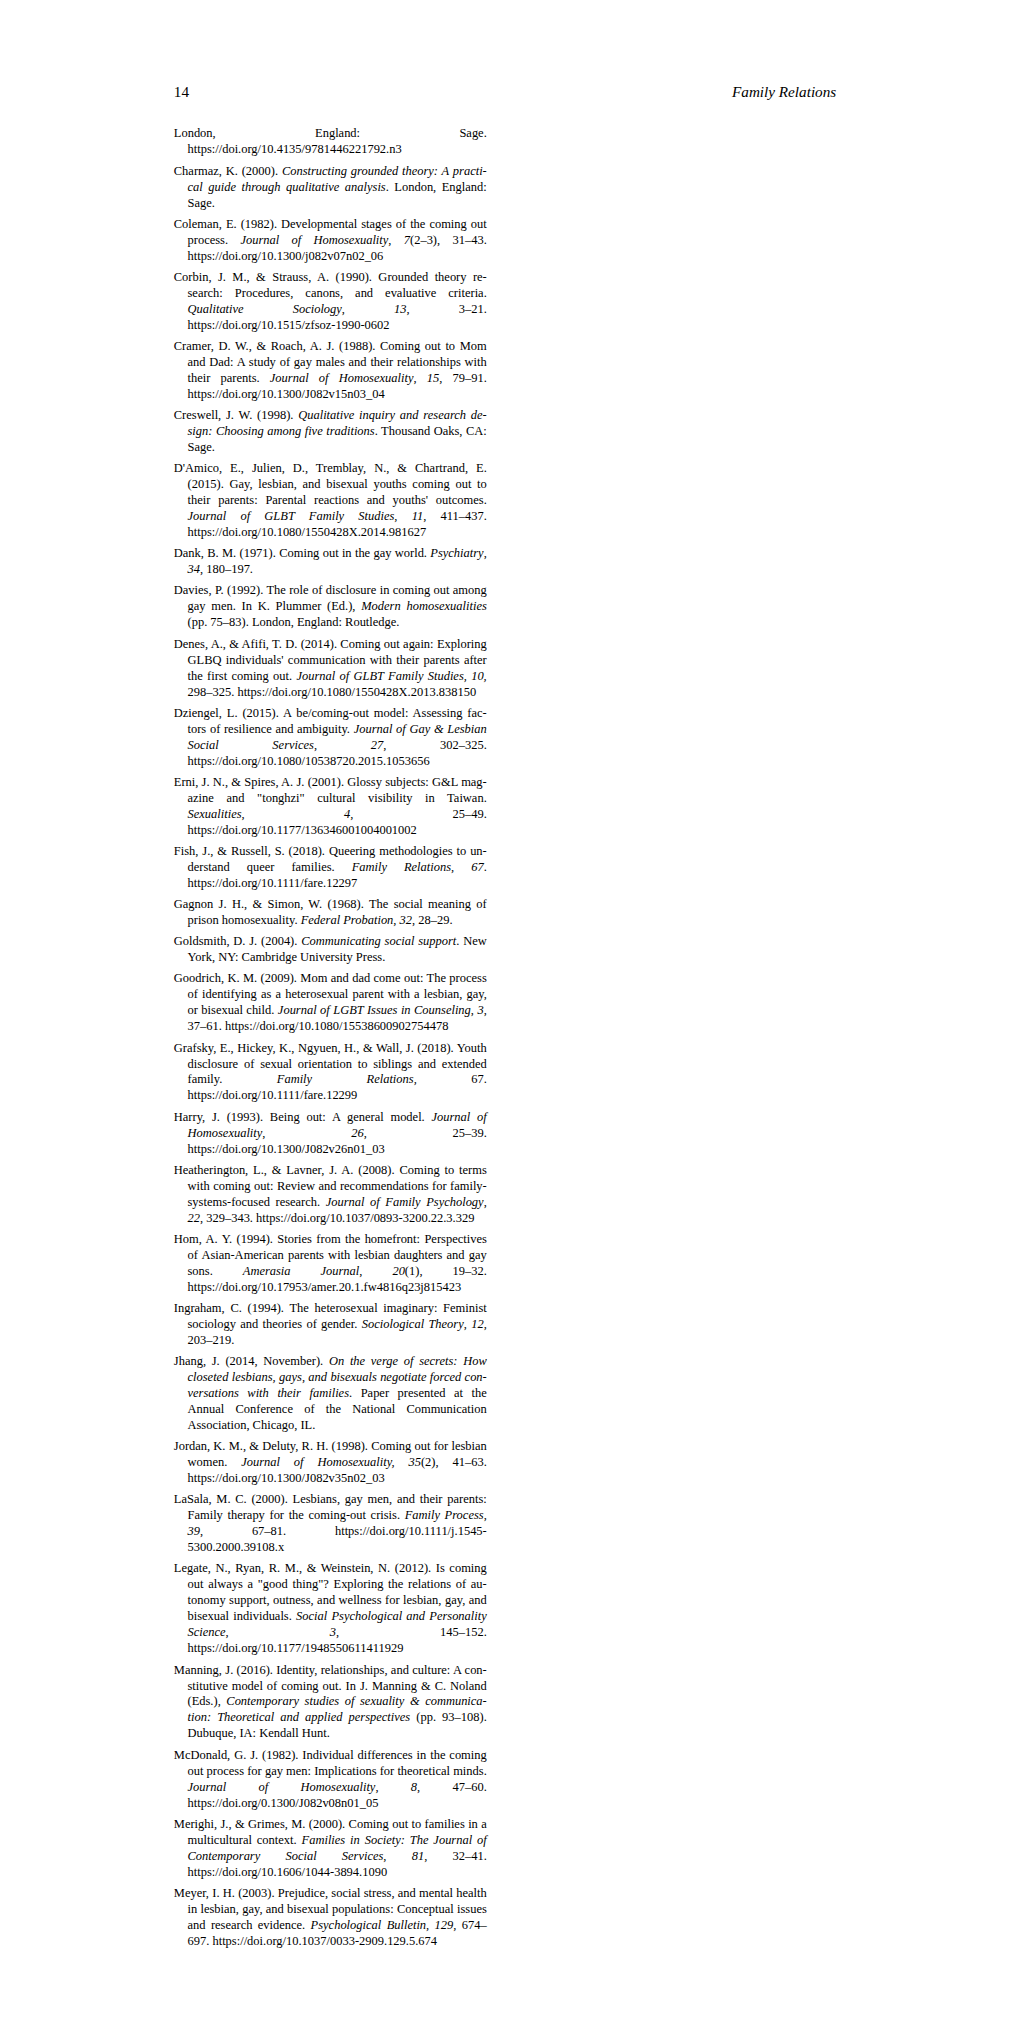14 Family Relations
London, England: Sage. https://doi.org/10.4135/9781446221792.n3
Charmaz, K. (2000). Constructing grounded theory: A practical guide through qualitative analysis. London, England: Sage.
Coleman, E. (1982). Developmental stages of the coming out process. Journal of Homosexuality, 7(2–3), 31–43. https://doi.org/10.1300/j082v07n02_06
Corbin, J. M., & Strauss, A. (1990). Grounded theory research: Procedures, canons, and evaluative criteria. Qualitative Sociology, 13, 3–21. https://doi.org/10.1515/zfsoz-1990-0602
Cramer, D. W., & Roach, A. J. (1988). Coming out to Mom and Dad: A study of gay males and their relationships with their parents. Journal of Homosexuality, 15, 79–91. https://doi.org/10.1300/J082v15n03_04
Creswell, J. W. (1998). Qualitative inquiry and research design: Choosing among five traditions. Thousand Oaks, CA: Sage.
D'Amico, E., Julien, D., Tremblay, N., & Chartrand, E. (2015). Gay, lesbian, and bisexual youths coming out to their parents: Parental reactions and youths' outcomes. Journal of GLBT Family Studies, 11, 411–437. https://doi.org/10.1080/1550428X.2014.981627
Dank, B. M. (1971). Coming out in the gay world. Psychiatry, 34, 180–197.
Davies, P. (1992). The role of disclosure in coming out among gay men. In K. Plummer (Ed.), Modern homosexualities (pp. 75–83). London, England: Routledge.
Denes, A., & Afifi, T. D. (2014). Coming out again: Exploring GLBQ individuals' communication with their parents after the first coming out. Journal of GLBT Family Studies, 10, 298–325. https://doi.org/10.1080/1550428X.2013.838150
Dziengel, L. (2015). A be/coming-out model: Assessing factors of resilience and ambiguity. Journal of Gay & Lesbian Social Services, 27, 302–325. https://doi.org/10.1080/10538720.2015.1053656
Erni, J. N., & Spires, A. J. (2001). Glossy subjects: G&L magazine and "tonghzi" cultural visibility in Taiwan. Sexualities, 4, 25–49. https://doi.org/10.1177/136346001004001002
Fish, J., & Russell, S. (2018). Queering methodologies to understand queer families. Family Relations, 67. https://doi.org/10.1111/fare.12297
Gagnon J. H., & Simon, W. (1968). The social meaning of prison homosexuality. Federal Probation, 32, 28–29.
Goldsmith, D. J. (2004). Communicating social support. New York, NY: Cambridge University Press.
Goodrich, K. M. (2009). Mom and dad come out: The process of identifying as a heterosexual parent with a lesbian, gay, or bisexual child. Journal of LGBT Issues in Counseling, 3, 37–61. https://doi.org/10.1080/15538600902754478
Grafsky, E., Hickey, K., Ngyuen, H., & Wall, J. (2018). Youth disclosure of sexual orientation to siblings and extended family. Family Relations, 67. https://doi.org/10.1111/fare.12299
Harry, J. (1993). Being out: A general model. Journal of Homosexuality, 26, 25–39. https://doi.org/10.1300/J082v26n01_03
Heatherington, L., & Lavner, J. A. (2008). Coming to terms with coming out: Review and recommendations for family-systems-focused research. Journal of Family Psychology, 22, 329–343. https://doi.org/10.1037/0893-3200.22.3.329
Hom, A. Y. (1994). Stories from the homefront: Perspectives of Asian-American parents with lesbian daughters and gay sons. Amerasia Journal, 20(1), 19–32. https://doi.org/10.17953/amer.20.1.fw4816q23j815423
Ingraham, C. (1994). The heterosexual imaginary: Feminist sociology and theories of gender. Sociological Theory, 12, 203–219.
Jhang, J. (2014, November). On the verge of secrets: How closeted lesbians, gays, and bisexuals negotiate forced conversations with their families. Paper presented at the Annual Conference of the National Communication Association, Chicago, IL.
Jordan, K. M., & Deluty, R. H. (1998). Coming out for lesbian women. Journal of Homosexuality, 35(2), 41–63. https://doi.org/10.1300/J082v35n02_03
LaSala, M. C. (2000). Lesbians, gay men, and their parents: Family therapy for the coming-out crisis. Family Process, 39, 67–81. https://doi.org/10.1111/j.1545-5300.2000.39108.x
Legate, N., Ryan, R. M., & Weinstein, N. (2012). Is coming out always a "good thing"? Exploring the relations of autonomy support, outness, and wellness for lesbian, gay, and bisexual individuals. Social Psychological and Personality Science, 3, 145–152. https://doi.org/10.1177/1948550611411929
Manning, J. (2016). Identity, relationships, and culture: A constitutive model of coming out. In J. Manning & C. Noland (Eds.), Contemporary studies of sexuality & communication: Theoretical and applied perspectives (pp. 93–108). Dubuque, IA: Kendall Hunt.
McDonald, G. J. (1982). Individual differences in the coming out process for gay men: Implications for theoretical minds. Journal of Homosexuality, 8, 47–60. https://doi.org/0.1300/J082v08n01_05
Merighi, J., & Grimes, M. (2000). Coming out to families in a multicultural context. Families in Society: The Journal of Contemporary Social Services, 81, 32–41. https://doi.org/10.1606/1044-3894.1090
Meyer, I. H. (2003). Prejudice, social stress, and mental health in lesbian, gay, and bisexual populations: Conceptual issues and research evidence. Psychological Bulletin, 129, 674–697. https://doi.org/10.1037/0033-2909.129.5.674